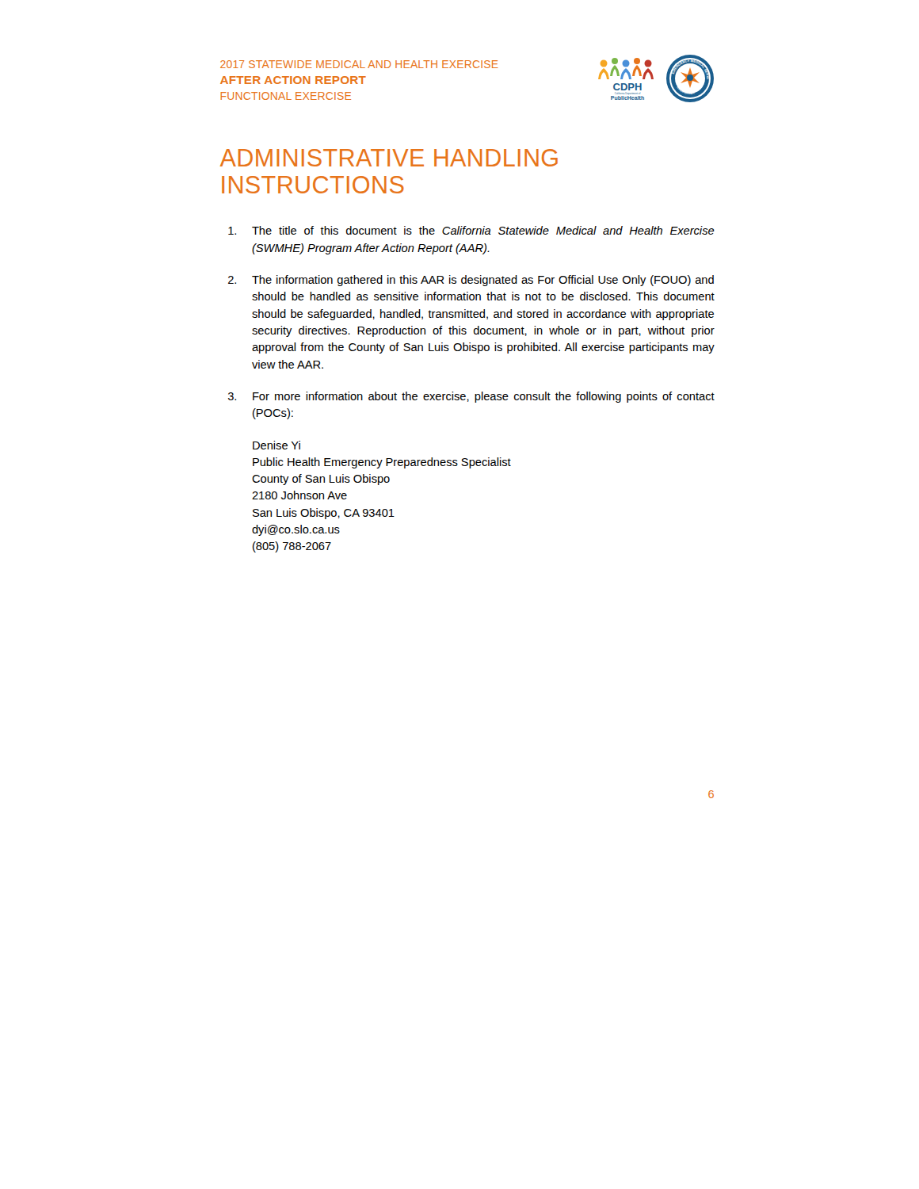2017 STATEWIDE MEDICAL AND HEALTH EXERCISE
AFTER ACTION REPORT
FUNCTIONAL EXERCISE
CDPH California Department of PublicHealth
EMERGENCY MEDICAL SERVICES CALIFORNIA
ADMINISTRATIVE HANDLING INSTRUCTIONS
The title of this document is the California Statewide Medical and Health Exercise (SWMHE) Program After Action Report (AAR).
The information gathered in this AAR is designated as For Official Use Only (FOUO) and should be handled as sensitive information that is not to be disclosed. This document should be safeguarded, handled, transmitted, and stored in accordance with appropriate security directives. Reproduction of this document, in whole or in part, without prior approval from the County of San Luis Obispo is prohibited. All exercise participants may view the AAR.
For more information about the exercise, please consult the following points of contact (POCs):
Denise Yi
Public Health Emergency Preparedness Specialist
County of San Luis Obispo
2180 Johnson Ave
San Luis Obispo, CA 93401
dyi@co.slo.ca.us
(805) 788-2067
6